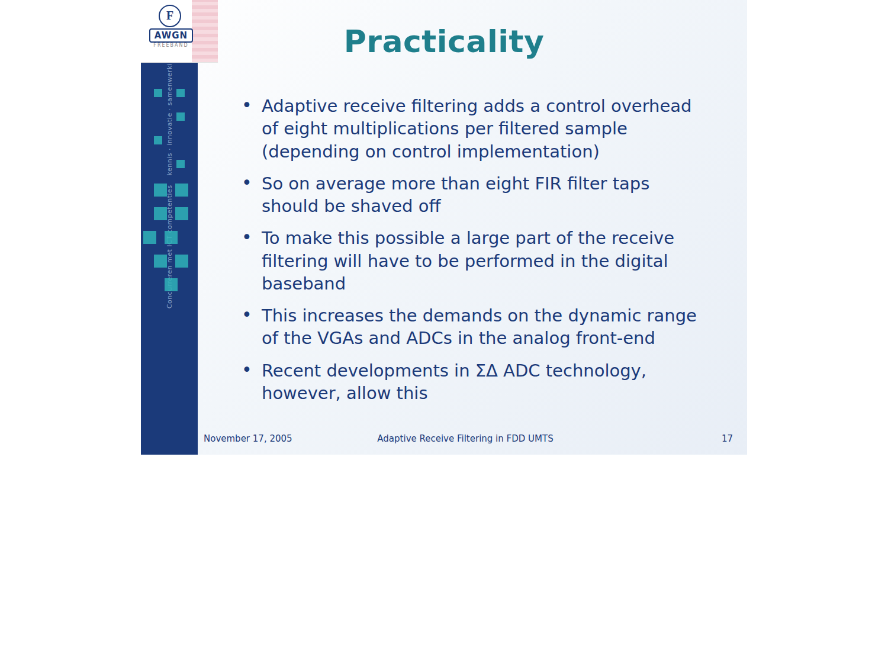Concurreren met ICT competenties kennis · innovatie · samenwerking
F
AWGN
FREEBAND
Practicality
Adaptive receive filtering adds a control overhead of eight multiplications per filtered sample (depending on control implementation)
So on average more than eight FIR filter taps should be shaved off
To make this possible a large part of the receive filtering will have to be performed in the digital baseband
This increases the demands on the dynamic range of the VGAs and ADCs in the analog front-end
Recent developments in ΣΔ ADC technology, however, allow this
November 17, 2005 Adaptive Receive Filtering in FDD UMTS 17